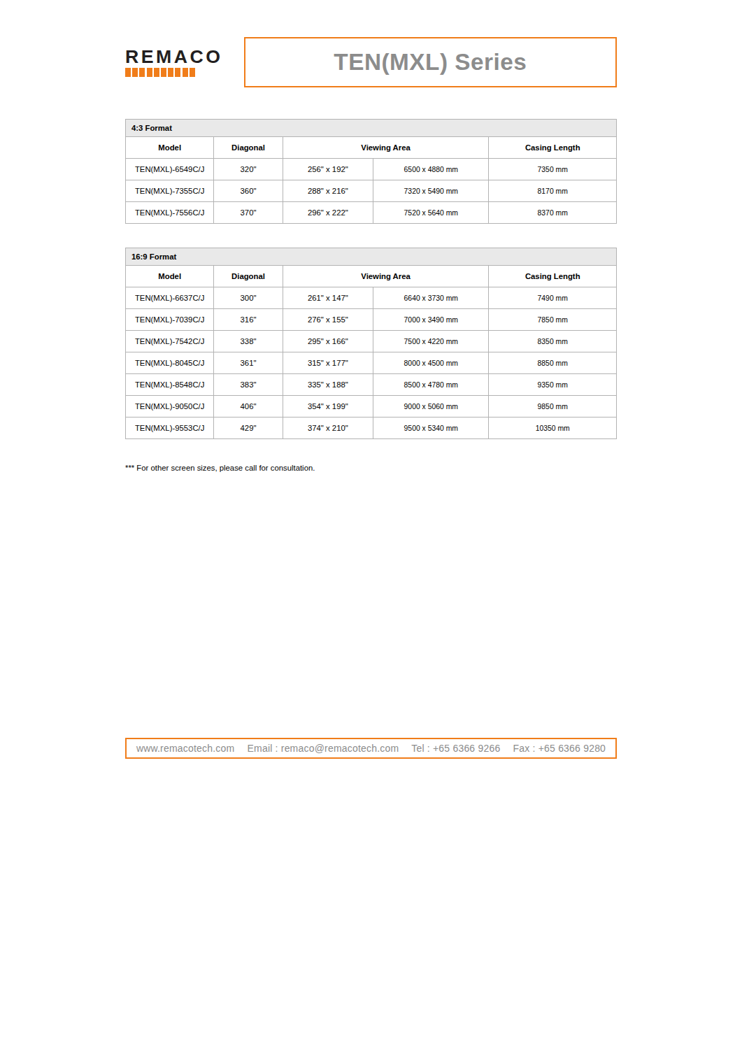REMACO
TEN(MXL) Series
4:3 Format
| Model | Diagonal | Viewing Area | Casing Length |
| --- | --- | --- | --- |
| TEN(MXL)-6549C/J | 320" | 256" x 192" | 6500 x 4880 mm | 7350 mm |
| TEN(MXL)-7355C/J | 360" | 288" x 216" | 7320 x 5490 mm | 8170 mm |
| TEN(MXL)-7556C/J | 370" | 296" x 222" | 7520 x 5640 mm | 8370 mm |
16:9 Format
| Model | Diagonal | Viewing Area | Casing Length |
| --- | --- | --- | --- |
| TEN(MXL)-6637C/J | 300" | 261" x 147" | 6640 x 3730 mm | 7490 mm |
| TEN(MXL)-7039C/J | 316" | 276" x 155" | 7000 x 3490 mm | 7850 mm |
| TEN(MXL)-7542C/J | 338" | 295" x 166" | 7500 x 4220 mm | 8350 mm |
| TEN(MXL)-8045C/J | 361" | 315" x 177" | 8000 x 4500 mm | 8850 mm |
| TEN(MXL)-8548C/J | 383" | 335" x 188" | 8500 x 4780 mm | 9350 mm |
| TEN(MXL)-9050C/J | 406" | 354" x 199" | 9000 x 5060 mm | 9850 mm |
| TEN(MXL)-9553C/J | 429" | 374" x 210" | 9500 x 5340 mm | 10350 mm |
*** For other screen sizes, please call for consultation.
www.remacotech.com Email : remaco@remacotech.com Tel : +65 6366 9266 Fax : +65 6366 9280